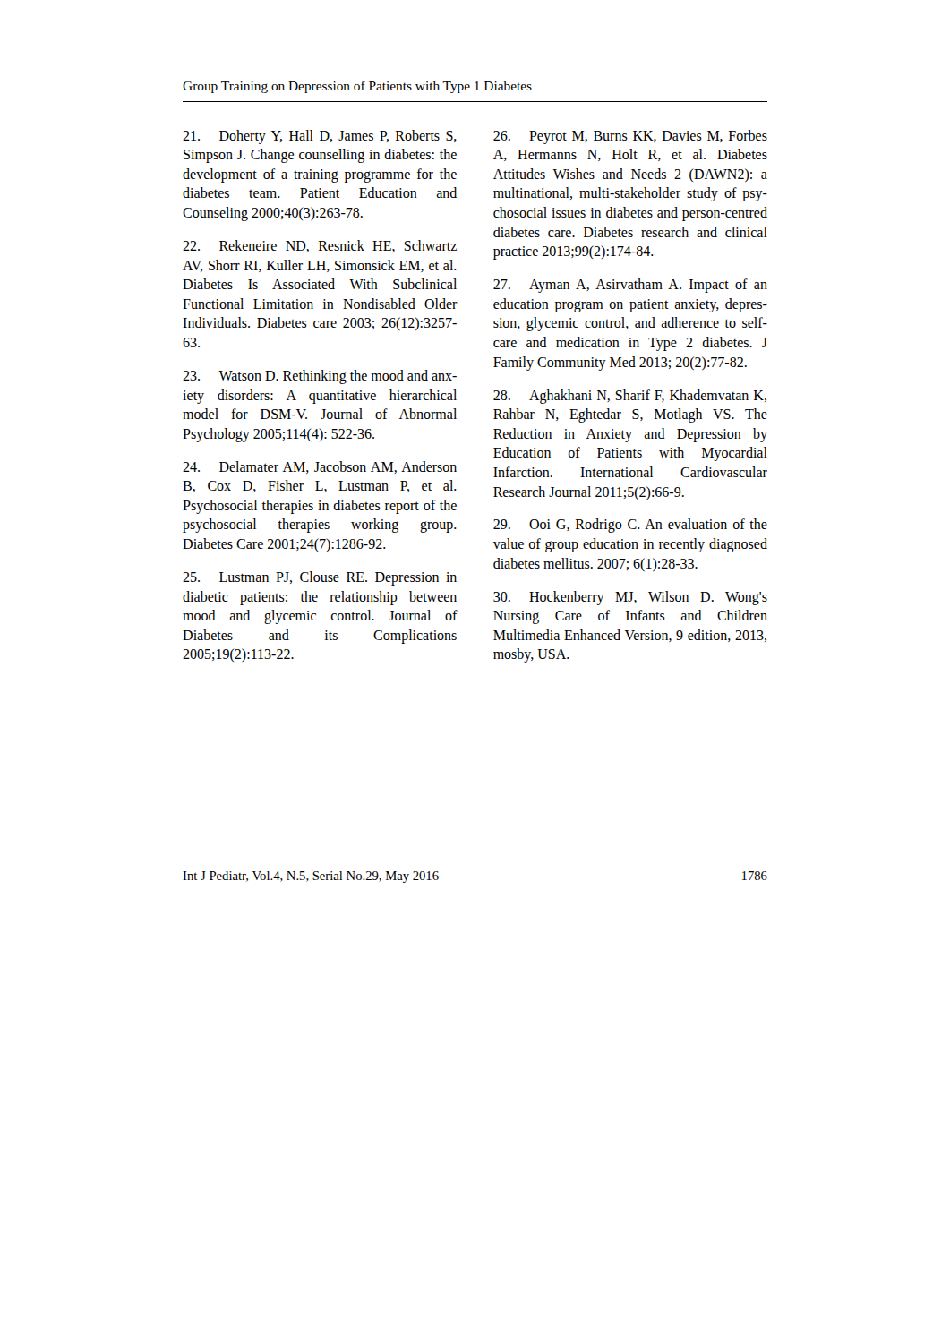Group Training on Depression of Patients with Type 1 Diabetes
21. Doherty Y, Hall D, James P, Roberts S, Simpson J. Change counselling in diabetes: the development of a training programme for the diabetes team. Patient Education and Counseling 2000;40(3):263-78.
22. Rekeneire ND, Resnick HE, Schwartz AV, Shorr RI, Kuller LH, Simonsick EM, et al. Diabetes Is Associated With Subclinical Functional Limitation in Nondisabled Older Individuals. Diabetes care 2003; 26(12):3257-63.
23. Watson D. Rethinking the mood and anxiety disorders: A quantitative hierarchical model for DSM-V. Journal of Abnormal Psychology 2005;114(4): 522-36.
24. Delamater AM, Jacobson AM, Anderson B, Cox D, Fisher L, Lustman P, et al. Psychosocial therapies in diabetes report of the psychosocial therapies working group. Diabetes Care 2001;24(7):1286-92.
25. Lustman PJ, Clouse RE. Depression in diabetic patients: the relationship between mood and glycemic control. Journal of Diabetes and its Complications 2005;19(2):113-22.
26. Peyrot M, Burns KK, Davies M, Forbes A, Hermanns N, Holt R, et al. Diabetes Attitudes Wishes and Needs 2 (DAWN2): a multinational, multi-stakeholder study of psychosocial issues in diabetes and person-centred diabetes care. Diabetes research and clinical practice 2013;99(2):174-84.
27. Ayman A, Asirvatham A. Impact of an education program on patient anxiety, depression, glycemic control, and adherence to self-care and medication in Type 2 diabetes. J Family Community Med 2013; 20(2):77-82.
28. Aghakhani N, Sharif F, Khademvatan K, Rahbar N, Eghtedar S, Motlagh VS. The Reduction in Anxiety and Depression by Education of Patients with Myocardial Infarction. International Cardiovascular Research Journal 2011;5(2):66-9.
29. Ooi G, Rodrigo C. An evaluation of the value of group education in recently diagnosed diabetes mellitus. 2007; 6(1):28-33.
30. Hockenberry MJ, Wilson D. Wong's Nursing Care of Infants and Children Multimedia Enhanced Version, 9 edition, 2013, mosby, USA.
Int J Pediatr, Vol.4, N.5, Serial No.29, May 2016 1786